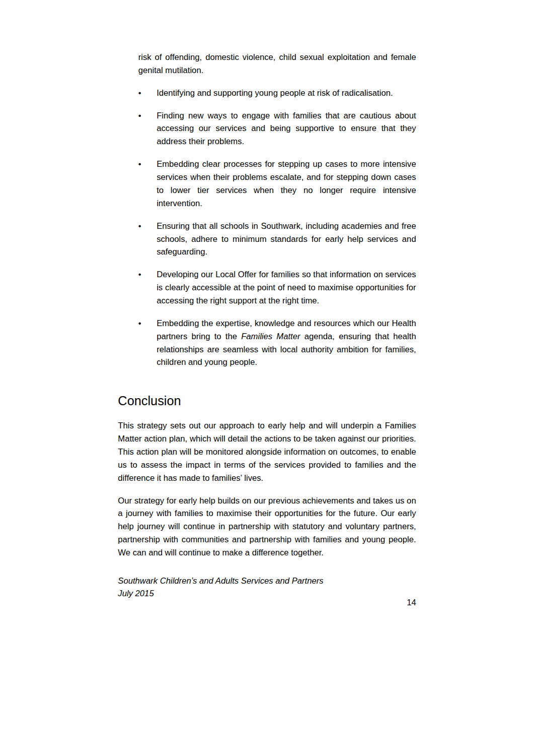risk of offending, domestic violence, child sexual exploitation and female genital mutilation.
Identifying and supporting young people at risk of radicalisation.
Finding new ways to engage with families that are cautious about accessing our services and being supportive to ensure that they address their problems.
Embedding clear processes for stepping up cases to more intensive services when their problems escalate, and for stepping down cases to lower tier services when they no longer require intensive intervention.
Ensuring that all schools in Southwark, including academies and free schools, adhere to minimum standards for early help services and safeguarding.
Developing our Local Offer for families so that information on services is clearly accessible at the point of need to maximise opportunities for accessing the right support at the right time.
Embedding the expertise, knowledge and resources which our Health partners bring to the Families Matter agenda, ensuring that health relationships are seamless with local authority ambition for families, children and young people.
Conclusion
This strategy sets out our approach to early help and will underpin a Families Matter action plan, which will detail the actions to be taken against our priorities. This action plan will be monitored alongside information on outcomes, to enable us to assess the impact in terms of the services provided to families and the difference it has made to families’ lives.
Our strategy for early help builds on our previous achievements and takes us on a journey with families to maximise their opportunities for the future. Our early help journey will continue in partnership with statutory and voluntary partners, partnership with communities and partnership with families and young people. We can and will continue to make a difference together.
Southwark Children’s and Adults Services and Partners
July 2015
14